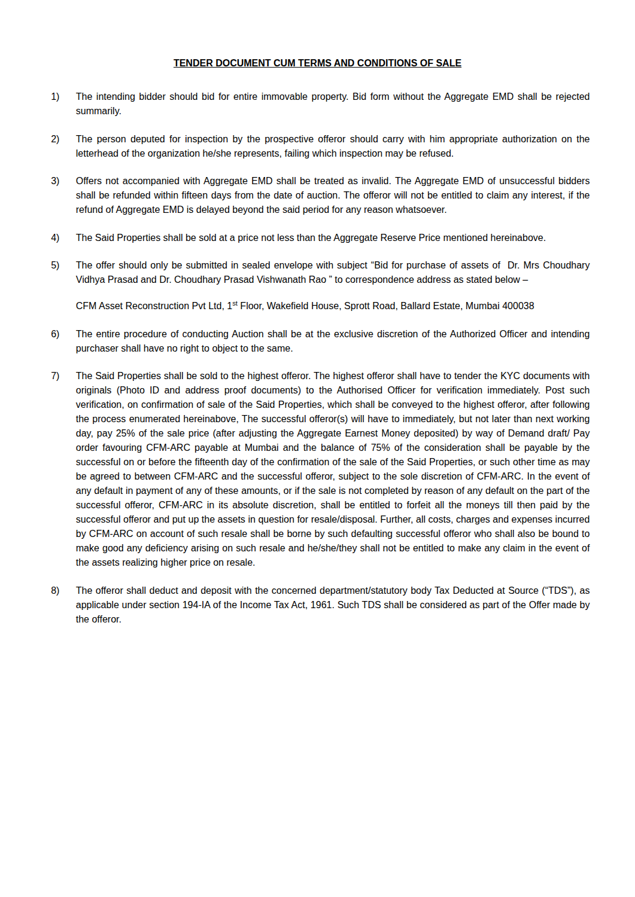TENDER DOCUMENT CUM TERMS AND CONDITIONS OF SALE
The intending bidder should bid for entire immovable property. Bid form without the Aggregate EMD shall be rejected summarily.
The person deputed for inspection by the prospective offeror should carry with him appropriate authorization on the letterhead of the organization he/she represents, failing which inspection may be refused.
Offers not accompanied with Aggregate EMD shall be treated as invalid. The Aggregate EMD of unsuccessful bidders shall be refunded within fifteen days from the date of auction. The offeror will not be entitled to claim any interest, if the refund of Aggregate EMD is delayed beyond the said period for any reason whatsoever.
The Said Properties shall be sold at a price not less than the Aggregate Reserve Price mentioned hereinabove.
The offer should only be submitted in sealed envelope with subject “Bid for purchase of assets of Dr. Mrs Choudhary Vidhya Prasad and Dr. Choudhary Prasad Vishwanath Rao ” to correspondence address as stated below –
CFM Asset Reconstruction Pvt Ltd, 1st Floor, Wakefield House, Sprott Road, Ballard Estate, Mumbai 400038
The entire procedure of conducting Auction shall be at the exclusive discretion of the Authorized Officer and intending purchaser shall have no right to object to the same.
The Said Properties shall be sold to the highest offeror. The highest offeror shall have to tender the KYC documents with originals (Photo ID and address proof documents) to the Authorised Officer for verification immediately. Post such verification, on confirmation of sale of the Said Properties, which shall be conveyed to the highest offeror, after following the process enumerated hereinabove, The successful offeror(s) will have to immediately, but not later than next working day, pay 25% of the sale price (after adjusting the Aggregate Earnest Money deposited) by way of Demand draft/ Pay order favouring CFM-ARC payable at Mumbai and the balance of 75% of the consideration shall be payable by the successful on or before the fifteenth day of the confirmation of the sale of the Said Properties, or such other time as may be agreed to between CFM-ARC and the successful offeror, subject to the sole discretion of CFM-ARC. In the event of any default in payment of any of these amounts, or if the sale is not completed by reason of any default on the part of the successful offeror, CFM-ARC in its absolute discretion, shall be entitled to forfeit all the moneys till then paid by the successful offeror and put up the assets in question for resale/disposal. Further, all costs, charges and expenses incurred by CFM-ARC on account of such resale shall be borne by such defaulting successful offeror who shall also be bound to make good any deficiency arising on such resale and he/she/they shall not be entitled to make any claim in the event of the assets realizing higher price on resale.
The offeror shall deduct and deposit with the concerned department/statutory body Tax Deducted at Source (“TDS”), as applicable under section 194-IA of the Income Tax Act, 1961. Such TDS shall be considered as part of the Offer made by the offeror.